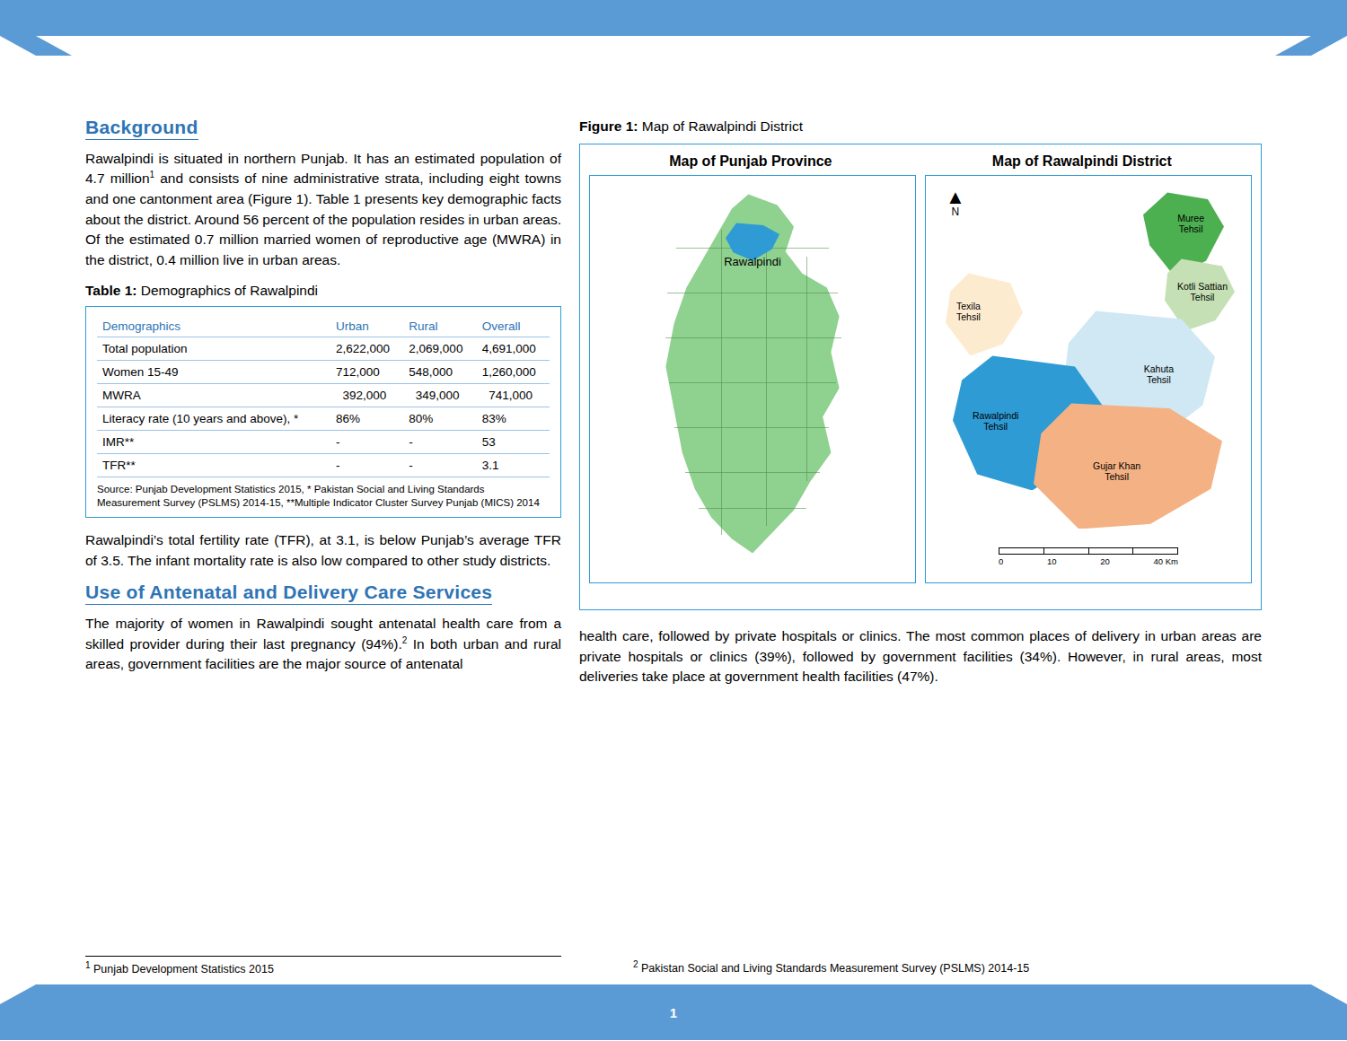Background
Rawalpindi is situated in northern Punjab. It has an estimated population of 4.7 million1 and consists of nine administrative strata, including eight towns and one cantonment area (Figure 1). Table 1 presents key demographic facts about the district. Around 56 percent of the population resides in urban areas. Of the estimated 0.7 million married women of reproductive age (MWRA) in the district, 0.4 million live in urban areas.
Table 1: Demographics of Rawalpindi
| Demographics | Urban | Rural | Overall |
| --- | --- | --- | --- |
| Total population | 2,622,000 | 2,069,000 | 4,691,000 |
| Women 15-49 | 712,000 | 548,000 | 1,260,000 |
| MWRA | 392,000 | 349,000 | 741,000 |
| Literacy rate (10 years and above), * | 86% | 80% | 83% |
| IMR** | - | - | 53 |
| TFR** | - | - | 3.1 |
Source: Punjab Development Statistics 2015, * Pakistan Social and Living Standards Measurement Survey (PSLMS) 2014-15, **Multiple Indicator Cluster Survey Punjab (MICS) 2014
Rawalpindi’s total fertility rate (TFR), at 3.1, is below Punjab’s average TFR of 3.5. The infant mortality rate is also low compared to other study districts.
Use of Antenatal and Delivery Care Services
The majority of women in Rawalpindi sought antenatal health care from a skilled provider during their last pregnancy (94%).2 In both urban and rural areas, government facilities are the major source of antenatal
Figure 1: Map of Rawalpindi District
Map of Punjab Province
Map of Rawalpindi District
Rawalpindi
▲N
Muree
Tehsil
Kotli Sattian
Tehsil
Texila
Tehsil
Kahuta
Tehsil
Rawalpindi
Tehsil
Gujar Khan
Tehsil
0102040 Km
health care, followed by private hospitals or clinics. The most common places of delivery in urban areas are private hospitals or clinics (39%), followed by government facilities (34%). However, in rural areas, most deliveries take place at government health facilities (47%).
1 Punjab Development Statistics 2015
2 Pakistan Social and Living Standards Measurement Survey (PSLMS) 2014-15
1